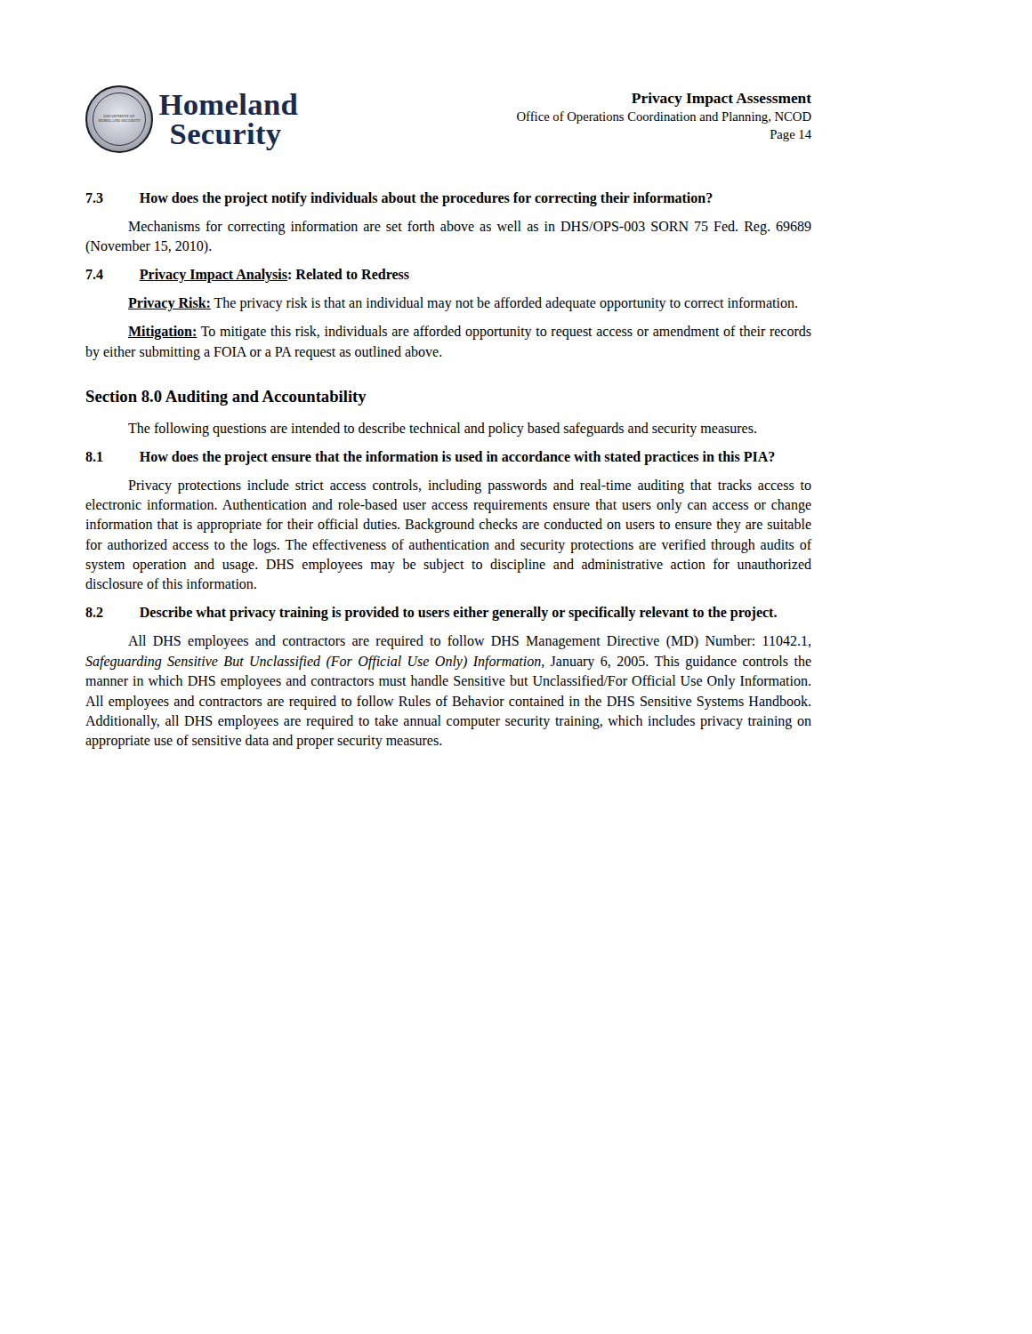Homeland Security
Privacy Impact Assessment
Office of Operations Coordination and Planning, NCOD
Page 14
7.3
How does the project notify individuals about the procedures for correcting their information?
Mechanisms for correcting information are set forth above as well as in DHS/OPS-003 SORN 75 Fed. Reg. 69689 (November 15, 2010).
7.4
Privacy Impact Analysis: Related to Redress
Privacy Risk: The privacy risk is that an individual may not be afforded adequate opportunity to correct information.
Mitigation: To mitigate this risk, individuals are afforded opportunity to request access or amendment of their records by either submitting a FOIA or a PA request as outlined above.
Section 8.0 Auditing and Accountability
The following questions are intended to describe technical and policy based safeguards and security measures.
8.1
How does the project ensure that the information is used in accordance with stated practices in this PIA?
Privacy protections include strict access controls, including passwords and real-time auditing that tracks access to electronic information. Authentication and role-based user access requirements ensure that users only can access or change information that is appropriate for their official duties. Background checks are conducted on users to ensure they are suitable for authorized access to the logs. The effectiveness of authentication and security protections are verified through audits of system operation and usage. DHS employees may be subject to discipline and administrative action for unauthorized disclosure of this information.
8.2
Describe what privacy training is provided to users either generally or specifically relevant to the project.
All DHS employees and contractors are required to follow DHS Management Directive (MD) Number: 11042.1, Safeguarding Sensitive But Unclassified (For Official Use Only) Information, January 6, 2005. This guidance controls the manner in which DHS employees and contractors must handle Sensitive but Unclassified/For Official Use Only Information. All employees and contractors are required to follow Rules of Behavior contained in the DHS Sensitive Systems Handbook. Additionally, all DHS employees are required to take annual computer security training, which includes privacy training on appropriate use of sensitive data and proper security measures.